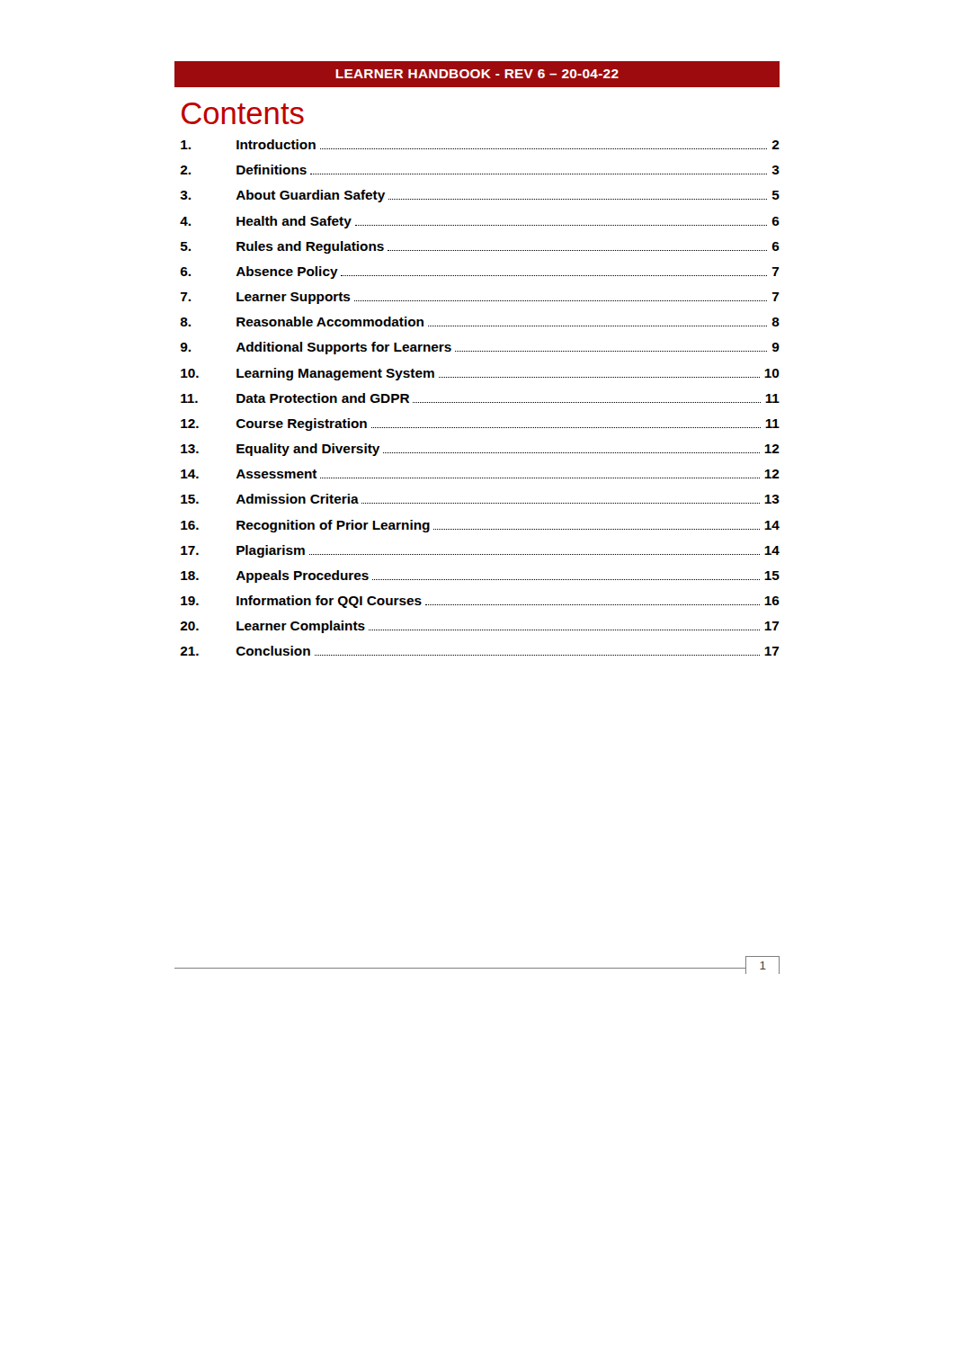LEARNER HANDBOOK - REV 6 – 20-04-22
Contents
1. Introduction 2
2. Definitions 3
3. About Guardian Safety 5
4. Health and Safety 6
5. Rules and Regulations 6
6. Absence Policy 7
7. Learner Supports 7
8. Reasonable Accommodation 8
9. Additional Supports for Learners 9
10. Learning Management System 10
11. Data Protection and GDPR 11
12. Course Registration 11
13. Equality and Diversity 12
14. Assessment 12
15. Admission Criteria 13
16. Recognition of Prior Learning 14
17. Plagiarism 14
18. Appeals Procedures 15
19. Information for QQI Courses 16
20. Learner Complaints 17
21. Conclusion 17
1